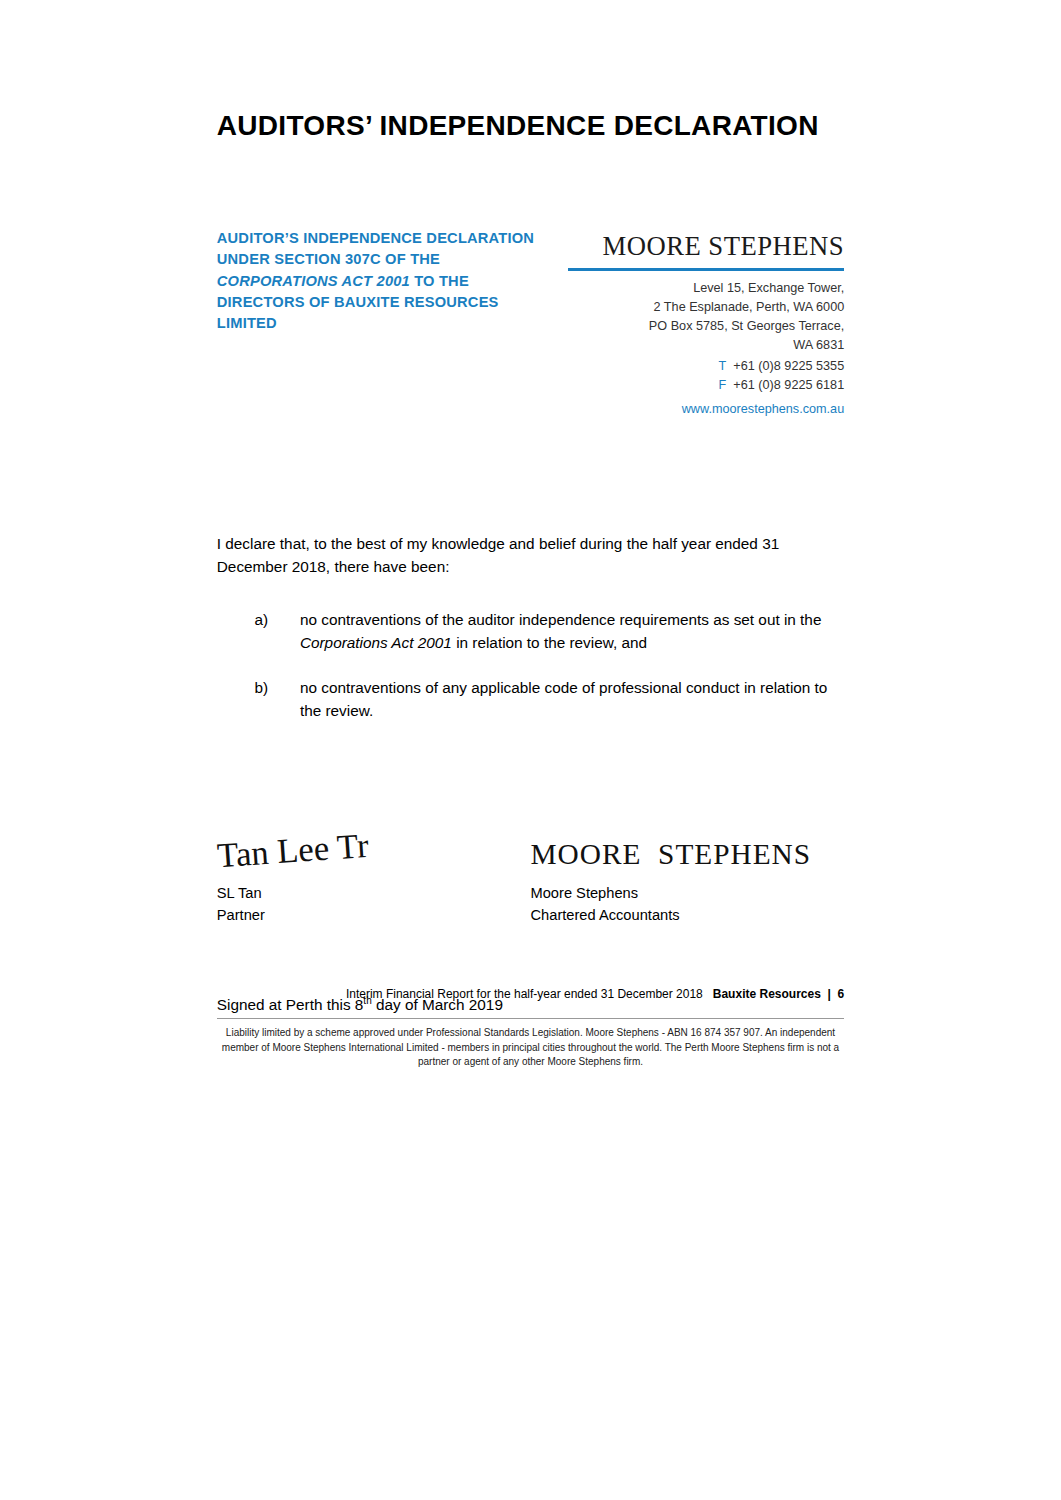AUDITORS’ INDEPENDENCE DECLARATION
AUDITOR’S INDEPENDENCE DECLARATION UNDER SECTION 307C OF THE CORPORATIONS ACT 2001 TO THE DIRECTORS OF BAUXITE RESOURCES LIMITED
MOORE STEPHENS
Level 15, Exchange Tower,
2 The Esplanade, Perth, WA 6000
PO Box 5785, St Georges Terrace,
WA 6831
T +61 (0)8 9225 5355
F +61 (0)8 9225 6181
www.moorestephens.com.au
I declare that, to the best of my knowledge and belief during the half year ended 31 December 2018, there have been:
a) no contraventions of the auditor independence requirements as set out in the Corporations Act 2001 in relation to the review, and
b) no contraventions of any applicable code of professional conduct in relation to the review.
Tan Lee Tr
SL Tan
Partner
MOORE STEPHENS
Moore Stephens
Chartered Accountants
Signed at Perth this 8th day of March 2019
Interim Financial Report for the half-year ended 31 December 2018 Bauxite Resources | 6
Liability limited by a scheme approved under Professional Standards Legislation. Moore Stephens - ABN 16 874 357 907. An independent member of Moore Stephens International Limited - members in principal cities throughout the world. The Perth Moore Stephens firm is not a partner or agent of any other Moore Stephens firm.